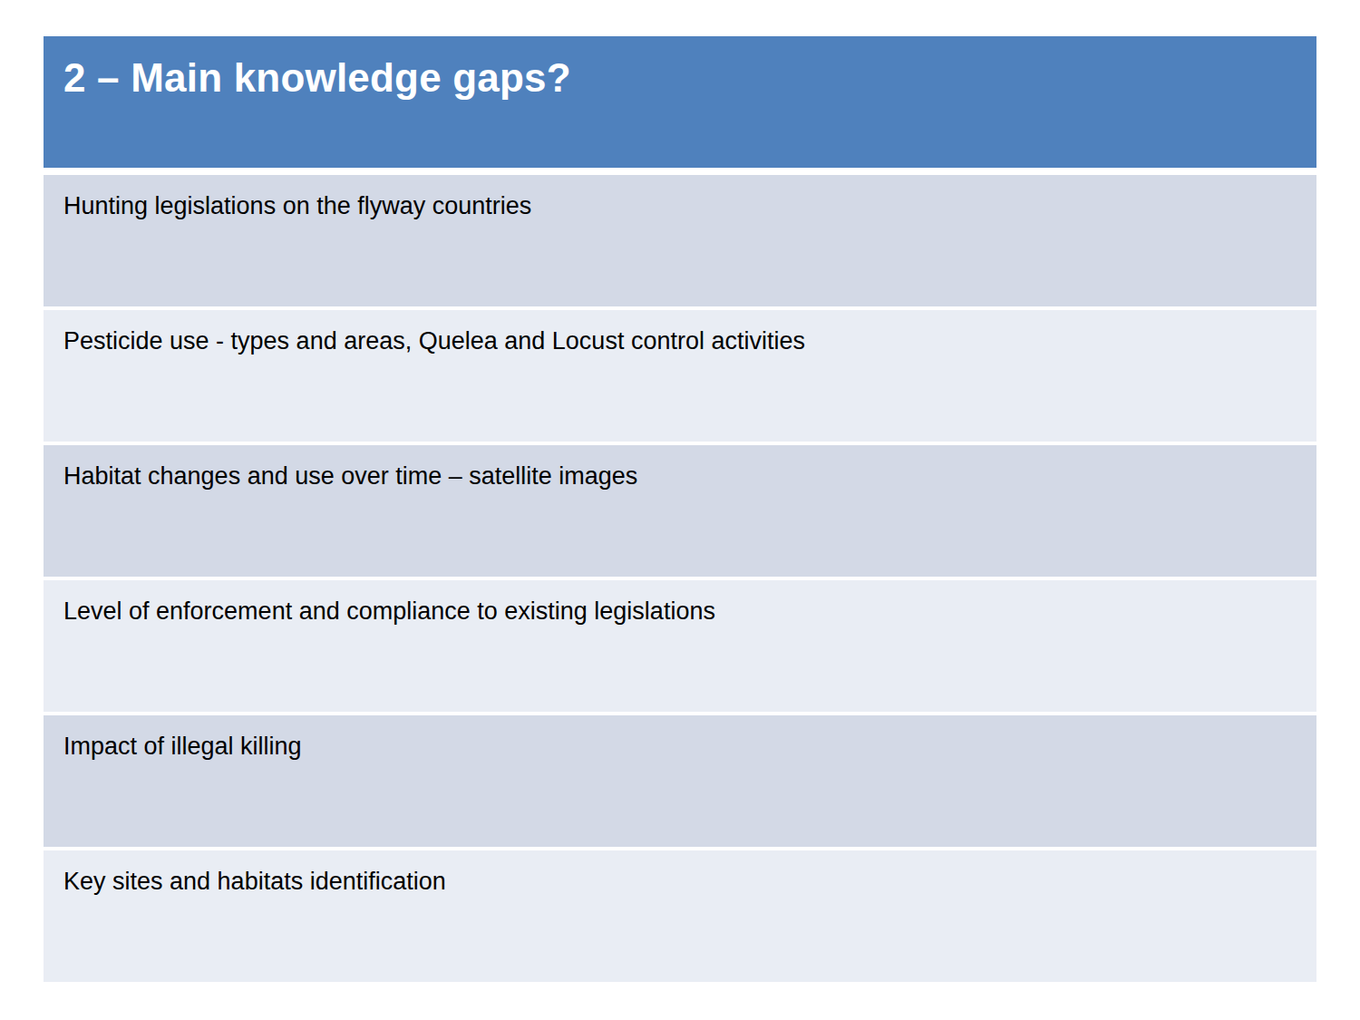2 – Main knowledge gaps?
Hunting legislations on the flyway countries
Pesticide use - types and areas, Quelea and Locust control activities
Habitat changes and use over time – satellite images
Level of enforcement and compliance to existing legislations
Impact of illegal killing
Key sites and habitats identification